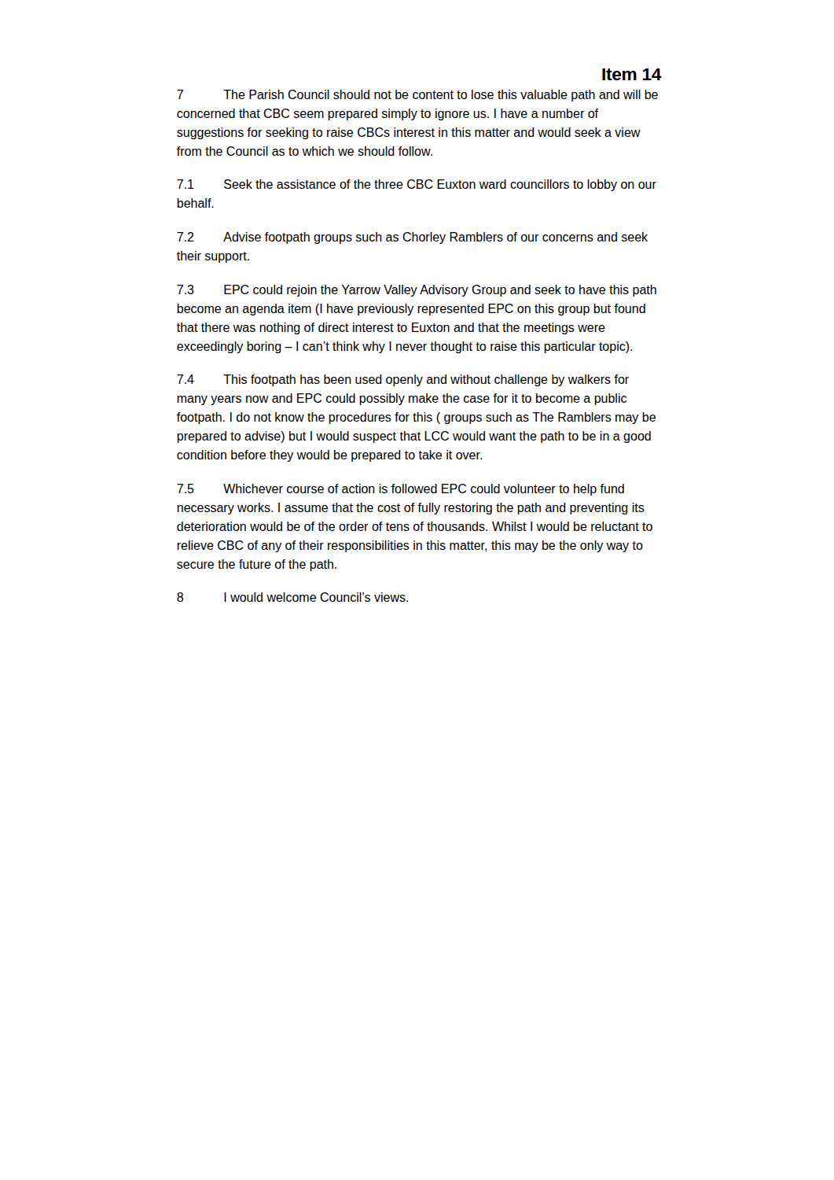Item 14
7 The Parish Council should not be content to lose this valuable path and will be concerned that CBC seem prepared simply to ignore us. I have a number of suggestions for seeking to raise CBCs interest in this matter and would seek a view from the Council as to which we should follow.
7.1 Seek the assistance of the three CBC Euxton ward councillors to lobby on our behalf.
7.2 Advise footpath groups such as Chorley Ramblers of our concerns and seek their support.
7.3 EPC could rejoin the Yarrow Valley Advisory Group and seek to have this path become an agenda item (I have previously represented EPC on this group but found that there was nothing of direct interest to Euxton and that the meetings were exceedingly boring – I can’t think why I never thought to raise this particular topic).
7.4 This footpath has been used openly and without challenge by walkers for many years now and EPC could possibly make the case for it to become a public footpath. I do not know the procedures for this ( groups such as The Ramblers may be prepared to advise) but I would suspect that LCC would want the path to be in a good condition before they would be prepared to take it over.
7.5 Whichever course of action is followed EPC could volunteer to help fund necessary works. I assume that the cost of fully restoring the path and preventing its deterioration would be of the order of tens of thousands. Whilst I would be reluctant to relieve CBC of any of their responsibilities in this matter, this may be the only way to secure the future of the path.
8 I would welcome Council’s views.